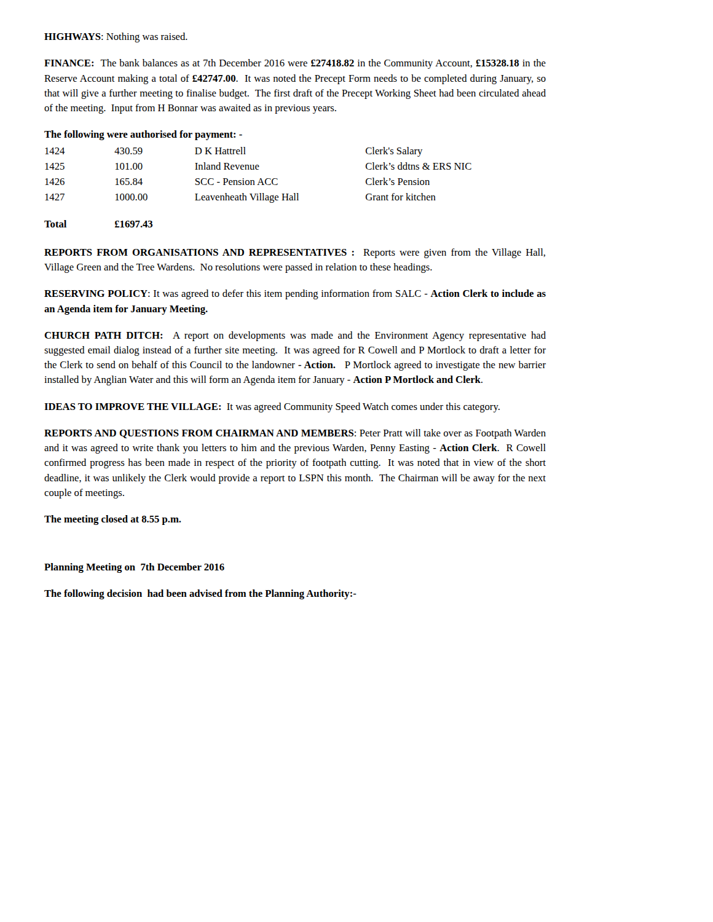HIGHWAYS: Nothing was raised.
FINANCE: The bank balances as at 7th December 2016 were £27418.82 in the Community Account, £15328.18 in the Reserve Account making a total of £42747.00. It was noted the Precept Form needs to be completed during January, so that will give a further meeting to finalise budget. The first draft of the Precept Working Sheet had been circulated ahead of the meeting. Input from H Bonnar was awaited as in previous years.
The following were authorised for payment: -
| 1424 | 430.59 | D K Hattrell | Clerk's Salary |
| 1425 | 101.00 | Inland Revenue | Clerk’s ddtns & ERS NIC |
| 1426 | 165.84 | SCC - Pension ACC | Clerk’s Pension |
| 1427 | 1000.00 | Leavenheath Village Hall | Grant for kitchen |
Total£1697.43
REPORTS FROM ORGANISATIONS AND REPRESENTATIVES : Reports were given from the Village Hall, Village Green and the Tree Wardens. No resolutions were passed in relation to these headings.
RESERVING POLICY: It was agreed to defer this item pending information from SALC - Action Clerk to include as an Agenda item for January Meeting.
CHURCH PATH DITCH: A report on developments was made and the Environment Agency representative had suggested email dialog instead of a further site meeting. It was agreed for R Cowell and P Mortlock to draft a letter for the Clerk to send on behalf of this Council to the landowner - Action. P Mortlock agreed to investigate the new barrier installed by Anglian Water and this will form an Agenda item for January - Action P Mortlock and Clerk.
IDEAS TO IMPROVE THE VILLAGE: It was agreed Community Speed Watch comes under this category.
REPORTS AND QUESTIONS FROM CHAIRMAN AND MEMBERS: Peter Pratt will take over as Footpath Warden and it was agreed to write thank you letters to him and the previous Warden, Penny Easting - Action Clerk. R Cowell confirmed progress has been made in respect of the priority of footpath cutting. It was noted that in view of the short deadline, it was unlikely the Clerk would provide a report to LSPN this month. The Chairman will be away for the next couple of meetings.
The meeting closed at 8.55 p.m.
Planning Meeting on 7th December 2016
The following decision had been advised from the Planning Authority:-